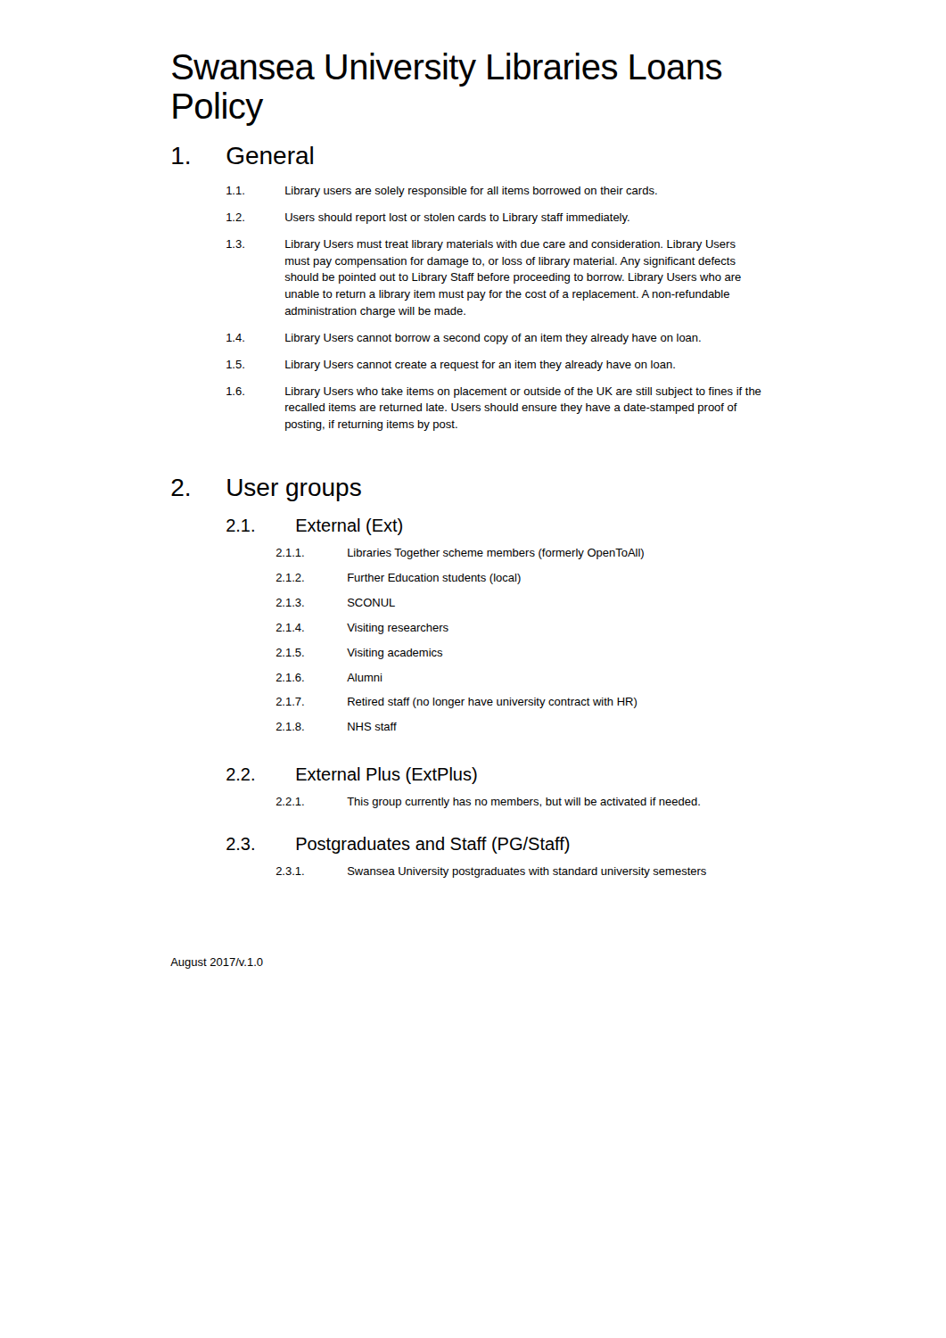Swansea University Libraries Loans Policy
1. General
1.1.
Library users are solely responsible for all items borrowed on their cards.
1.2.
Users should report lost or stolen cards to Library staff immediately.
1.3.
Library Users must treat library materials with due care and consideration. Library Users must pay compensation for damage to, or loss of library material. Any significant defects should be pointed out to Library Staff before proceeding to borrow. Library Users who are unable to return a library item must pay for the cost of a replacement. A non-refundable administration charge will be made.
1.4.
Library Users cannot borrow a second copy of an item they already have on loan.
1.5.
Library Users cannot create a request for an item they already have on loan.
1.6.
Library Users who take items on placement or outside of the UK are still subject to fines if the recalled items are returned late. Users should ensure they have a date-stamped proof of posting, if returning items by post.
2. User groups
2.1. External (Ext)
2.1.1.
Libraries Together scheme members (formerly OpenToAll)
2.1.2.
Further Education students (local)
2.1.3.
SCONUL
2.1.4.
Visiting researchers
2.1.5.
Visiting academics
2.1.6.
Alumni
2.1.7.
Retired staff (no longer have university contract with HR)
2.1.8.
NHS staff
2.2. External Plus (ExtPlus)
2.2.1.
This group currently has no members, but will be activated if needed.
2.3. Postgraduates and Staff (PG/Staff)
2.3.1.
Swansea University postgraduates with standard university semesters
August 2017/v.1.0